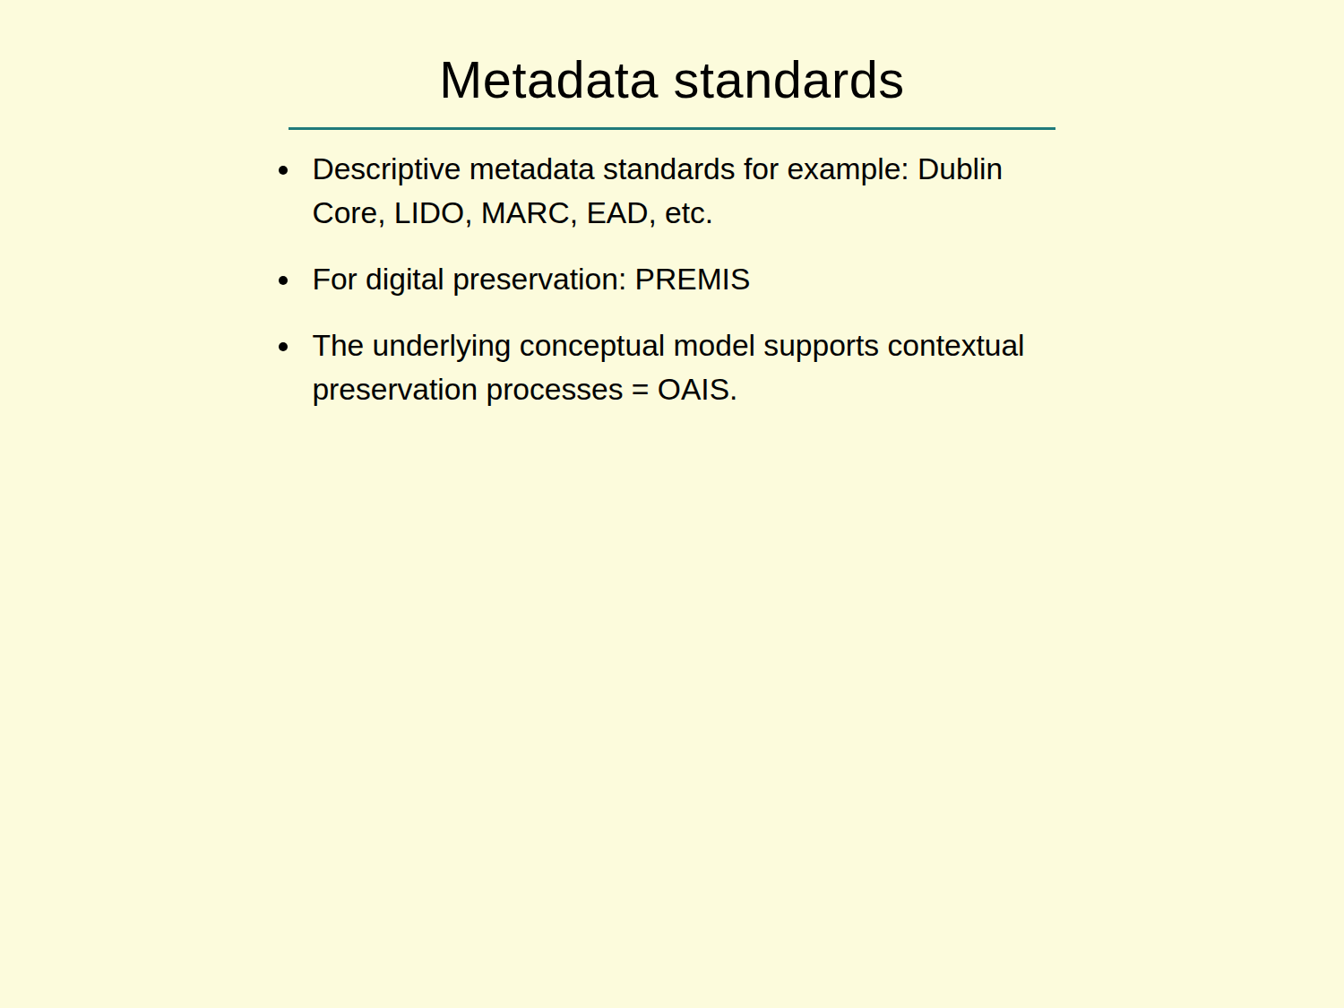Metadata standards
Descriptive metadata standards for example: Dublin Core, LIDO, MARC, EAD, etc.
For digital preservation: PREMIS
The underlying conceptual model supports contextual preservation processes = OAIS.